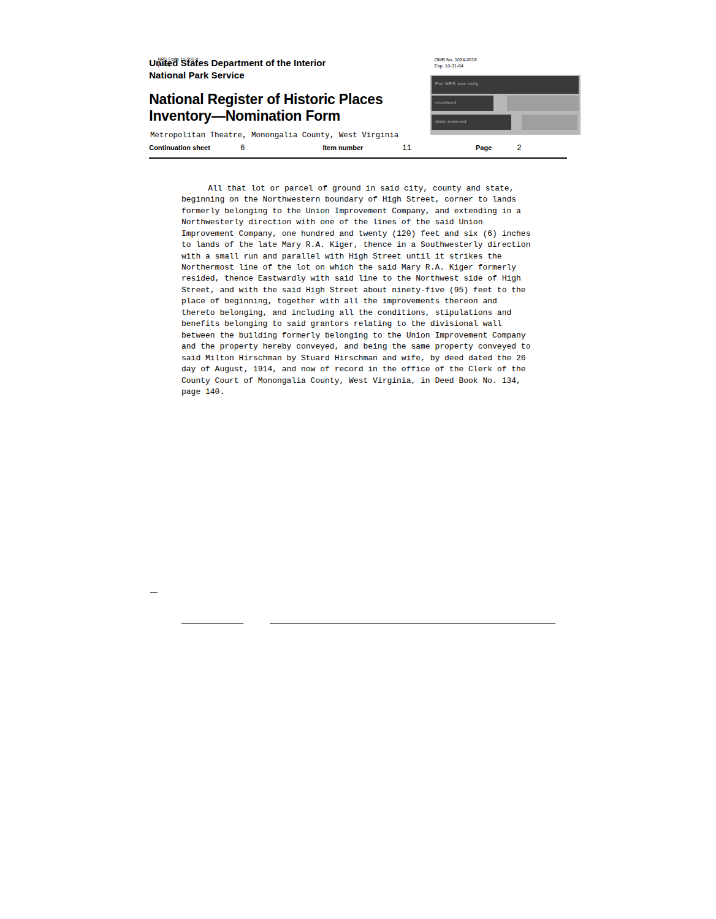NPS Form 10-900-a
(3-82)
OMB No. 1024-0018
Exp. 10-31-84
For NPS use only
received
date entered
United States Department of the Interior
National Park Service
National Register of Historic Places
Inventory—Nomination Form
Metropolitan Theatre, Monongalia County, West Virginia
Continuation sheet 6 Item number 11 Page 2
All that lot or parcel of ground in said city, county and state, beginning on the Northwestern boundary of High Street, corner to lands formerly belonging to the Union Improvement Company, and extending in a Northwesterly direction with one of the lines of the said Union Improvement Company, one hundred and twenty (120) feet and six (6) inches to lands of the late Mary R.A. Kiger, thence in a Southwesterly direction with a small run and parallel with High Street until it strikes the Northermost line of the lot on which the said Mary R.A. Kiger formerly resided, thence Eastwardly with said line to the Northwest side of High Street, and with the said High Street about ninety-five (95) feet to the place of beginning, together with all the improvements thereon and thereto belonging, and including all the conditions, stipulations and benefits belonging to said grantors relating to the divisional wall between the building formerly belonging to the Union Improvement Company and the property hereby conveyed, and being the same property conveyed to said Milton Hirschman by Stuard Hirschman and wife, by deed dated the 26 day of August, 1914, and now of record in the office of the Clerk of the County Court of Monongalia County, West Virginia, in Deed Book No. 134, page 140.